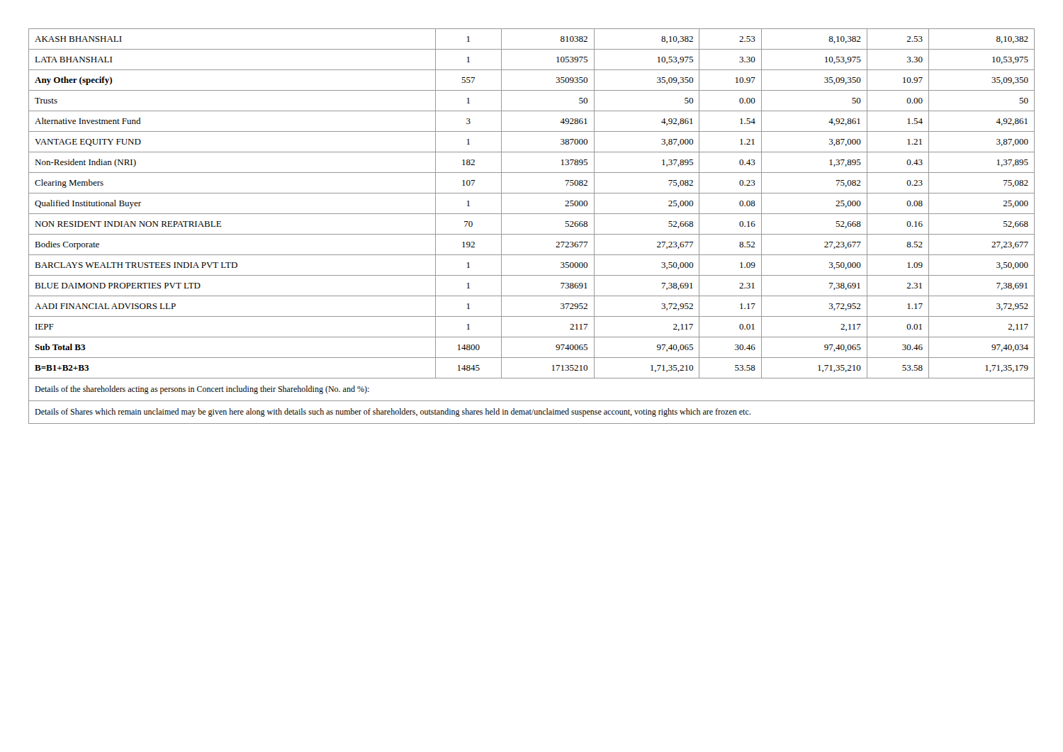| AKASH BHANSHALI | 1 | 810382 | 8,10,382 | 2.53 | 8,10,382 | 2.53 | 8,10,382 |
| LATA BHANSHALI | 1 | 1053975 | 10,53,975 | 3.30 | 10,53,975 | 3.30 | 10,53,975 |
| Any Other (specify) | 557 | 3509350 | 35,09,350 | 10.97 | 35,09,350 | 10.97 | 35,09,350 |
| Trusts | 1 | 50 | 50 | 0.00 | 50 | 0.00 | 50 |
| Alternative Investment Fund | 3 | 492861 | 4,92,861 | 1.54 | 4,92,861 | 1.54 | 4,92,861 |
| VANTAGE EQUITY FUND | 1 | 387000 | 3,87,000 | 1.21 | 3,87,000 | 1.21 | 3,87,000 |
| Non-Resident Indian (NRI) | 182 | 137895 | 1,37,895 | 0.43 | 1,37,895 | 0.43 | 1,37,895 |
| Clearing Members | 107 | 75082 | 75,082 | 0.23 | 75,082 | 0.23 | 75,082 |
| Qualified Institutional Buyer | 1 | 25000 | 25,000 | 0.08 | 25,000 | 0.08 | 25,000 |
| NON RESIDENT INDIAN NON REPATRIABLE | 70 | 52668 | 52,668 | 0.16 | 52,668 | 0.16 | 52,668 |
| Bodies Corporate | 192 | 2723677 | 27,23,677 | 8.52 | 27,23,677 | 8.52 | 27,23,677 |
| BARCLAYS WEALTH TRUSTEES INDIA PVT LTD | 1 | 350000 | 3,50,000 | 1.09 | 3,50,000 | 1.09 | 3,50,000 |
| BLUE DAIMOND PROPERTIES PVT LTD | 1 | 738691 | 7,38,691 | 2.31 | 7,38,691 | 2.31 | 7,38,691 |
| AADI FINANCIAL ADVISORS LLP | 1 | 372952 | 3,72,952 | 1.17 | 3,72,952 | 1.17 | 3,72,952 |
| IEPF | 1 | 2117 | 2,117 | 0.01 | 2,117 | 0.01 | 2,117 |
| Sub Total B3 | 14800 | 9740065 | 97,40,065 | 30.46 | 97,40,065 | 30.46 | 97,40,034 |
| B=B1+B2+B3 | 14845 | 17135210 | 1,71,35,210 | 53.58 | 1,71,35,210 | 53.58 | 1,71,35,179 |
Details of the shareholders acting as persons in Concert including their Shareholding (No. and %):
Details of Shares which remain unclaimed may be given here along with details such as number of shareholders, outstanding shares held in demat/unclaimed suspense account, voting rights which are frozen etc.